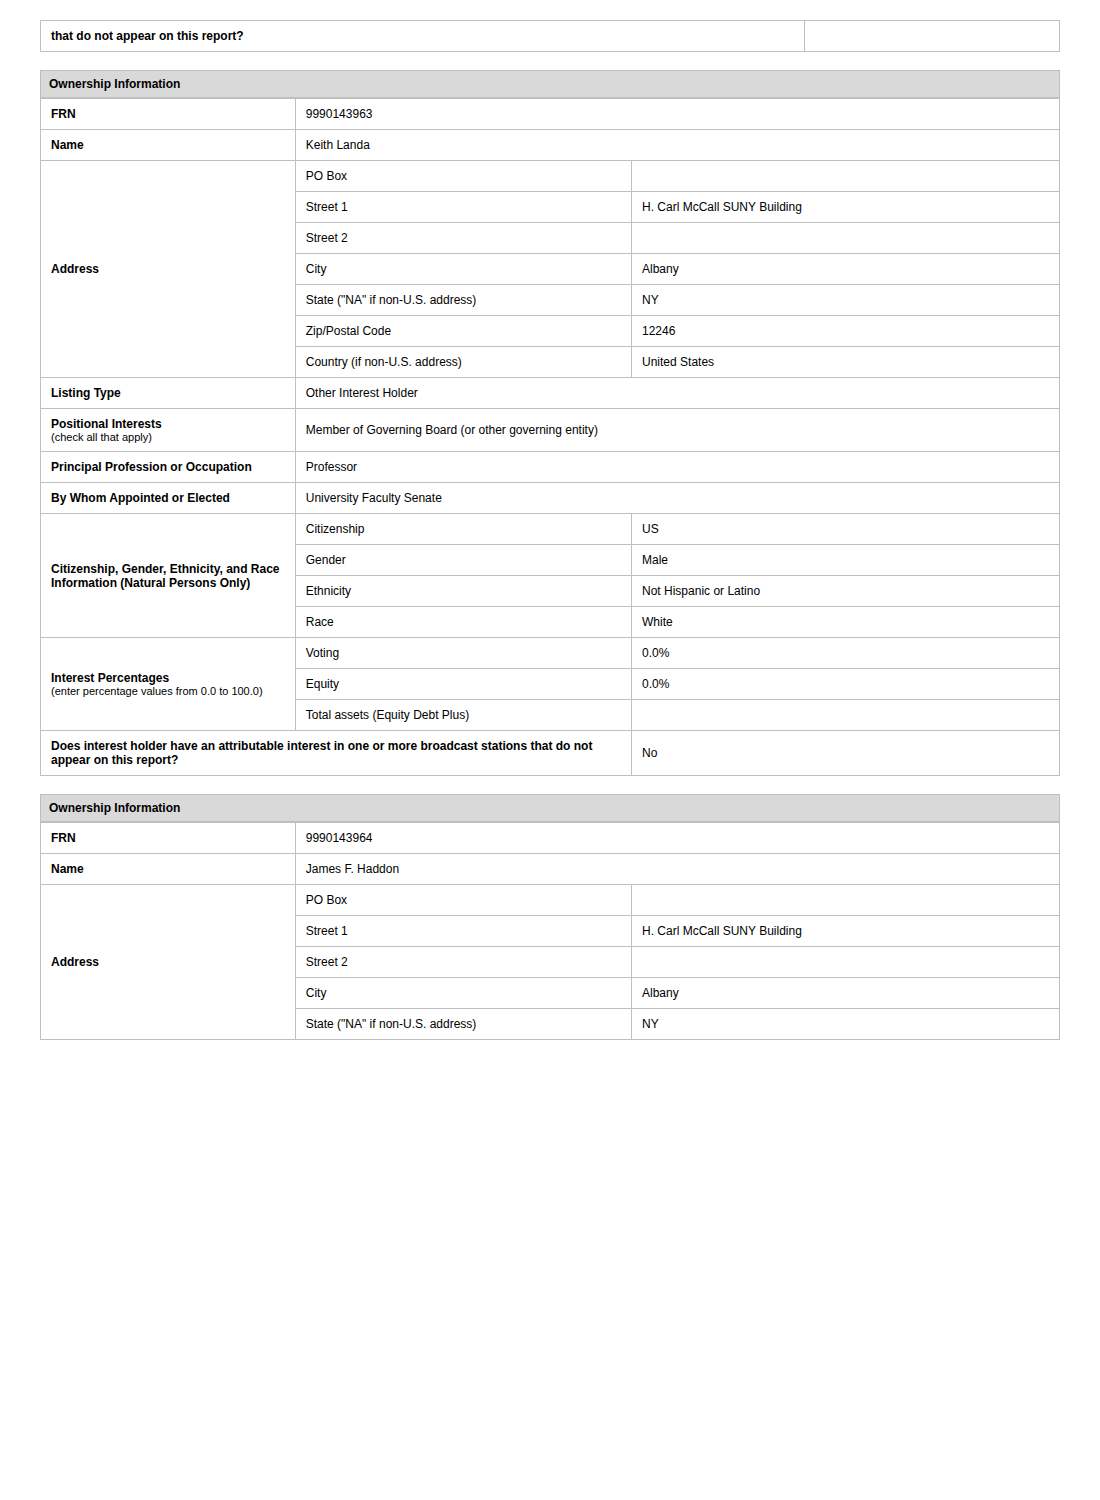| that do not appear on this report? | |
Ownership Information
| FRN | 9990143963 |
| Name | Keith Landa |
| Address | PO Box | |
| Street 1 | H. Carl McCall SUNY Building |
| Street 2 | |
| City | Albany |
| State ("NA" if non-U.S. address) | NY |
| Zip/Postal Code | 12246 |
| Country (if non-U.S. address) | United States |
| Listing Type | Other Interest Holder |
| Positional Interests (check all that apply) | Member of Governing Board (or other governing entity) |
| Principal Profession or Occupation | Professor |
| By Whom Appointed or Elected | University Faculty Senate |
| Citizenship, Gender, Ethnicity, and Race Information (Natural Persons Only) | Citizenship | US |
| Gender | Male |
| Ethnicity | Not Hispanic or Latino |
| Race | White |
| Interest Percentages (enter percentage values from 0.0 to 100.0) | Voting | 0.0% |
| Equity | 0.0% |
| Total assets (Equity Debt Plus) | |
| Does interest holder have an attributable interest in one or more broadcast stations that do not appear on this report? | No |
Ownership Information
| FRN | 9990143964 |
| Name | James F. Haddon |
| Address | PO Box | |
| Street 1 | H. Carl McCall SUNY Building |
| Street 2 | |
| City | Albany |
| State ("NA" if non-U.S. address) | NY |